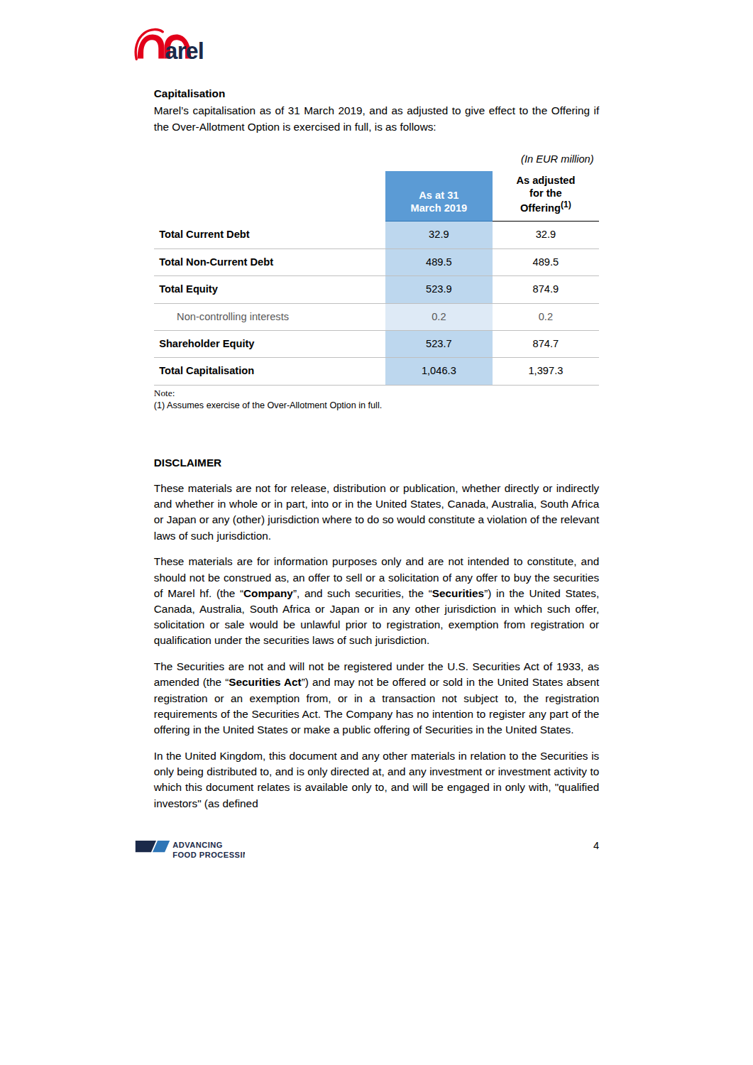arel
Capitalisation
Marel’s capitalisation as of 31 March 2019, and as adjusted to give effect to the Offering if the Over-Allotment Option is exercised in full, is as follows:
(In EUR million)
| | As at 31 March 2019 | As adjusted for the Offering (1) |
| --- | --- | --- |
| Total Current Debt | 32.9 | 32.9 |
| Total Non-Current Debt | 489.5 | 489.5 |
| Total Equity | 523.9 | 874.9 |
| Non-controlling interests | 0.2 | 0.2 |
| Shareholder Equity | 523.7 | 874.7 |
| Total Capitalisation | 1,046.3 | 1,397.3 |
Note:
(1) Assumes exercise of the Over-Allotment Option in full.
DISCLAIMER
These materials are not for release, distribution or publication, whether directly or indirectly and whether in whole or in part, into or in the United States, Canada, Australia, South Africa or Japan or any (other) jurisdiction where to do so would constitute a violation of the relevant laws of such jurisdiction.
These materials are for information purposes only and are not intended to constitute, and should not be construed as, an offer to sell or a solicitation of any offer to buy the securities of Marel hf. (the “Company”, and such securities, the “Securities”) in the United States, Canada, Australia, South Africa or Japan or in any other jurisdiction in which such offer, solicitation or sale would be unlawful prior to registration, exemption from registration or qualification under the securities laws of such jurisdiction.
The Securities are not and will not be registered under the U.S. Securities Act of 1933, as amended (the “Securities Act”) and may not be offered or sold in the United States absent registration or an exemption from, or in a transaction not subject to, the registration requirements of the Securities Act. The Company has no intention to register any part of the offering in the United States or make a public offering of Securities in the United States.
In the United Kingdom, this document and any other materials in relation to the Securities is only being distributed to, and is only directed at, and any investment or investment activity to which this document relates is available only to, and will be engaged in only with, "qualified investors" (as defined
4
ADVANCING FOOD PROCESSING